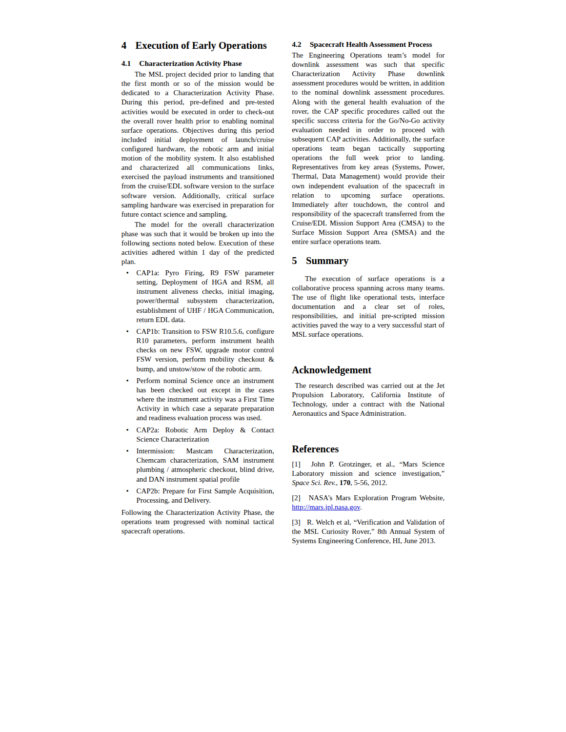4 Execution of Early Operations
4.1 Characterization Activity Phase
The MSL project decided prior to landing that the first month or so of the mission would be dedicated to a Characterization Activity Phase. During this period, pre-defined and pre-tested activities would be executed in order to check-out the overall rover health prior to enabling nominal surface operations. Objectives during this period included initial deployment of launch/cruise configured hardware, the robotic arm and initial motion of the mobility system. It also established and characterized all communications links, exercised the payload instruments and transitioned from the cruise/EDL software version to the surface software version. Additionally, critical surface sampling hardware was exercised in preparation for future contact science and sampling.
The model for the overall characterization phase was such that it would be broken up into the following sections noted below. Execution of these activities adhered within 1 day of the predicted plan.
CAP1a: Pyro Firing, R9 FSW parameter setting, Deployment of HGA and RSM, all instrument aliveness checks, initial imaging, power/thermal subsystem characterization, establishment of UHF / HGA Communication, return EDL data.
CAP1b: Transition to FSW R10.5.6, configure R10 parameters, perform instrument health checks on new FSW, upgrade motor control FSW version, perform mobility checkout & bump, and unstow/stow of the robotic arm.
Perform nominal Science once an instrument has been checked out except in the cases where the instrument activity was a First Time Activity in which case a separate preparation and readiness evaluation process was used.
CAP2a: Robotic Arm Deploy & Contact Science Characterization
Intermission: Mastcam Characterization, Chemcam characterization, SAM instrument plumbing / atmospheric checkout, blind drive, and DAN instrument spatial profile
CAP2b: Prepare for First Sample Acquisition, Processing, and Delivery.
Following the Characterization Activity Phase, the operations team progressed with nominal tactical spacecraft operations.
4.2 Spacecraft Health Assessment Process
The Engineering Operations team’s model for downlink assessment was such that specific Characterization Activity Phase downlink assessment procedures would be written, in addition to the nominal downlink assessment procedures. Along with the general health evaluation of the rover, the CAP specific procedures called out the specific success criteria for the Go/No-Go activity evaluation needed in order to proceed with subsequent CAP activities. Additionally, the surface operations team began tactically supporting operations the full week prior to landing. Representatives from key areas (Systems, Power, Thermal, Data Management) would provide their own independent evaluation of the spacecraft in relation to upcoming surface operations. Immediately after touchdown, the control and responsibility of the spacecraft transferred from the Cruise/EDL Mission Support Area (CMSA) to the Surface Mission Support Area (SMSA) and the entire surface operations team.
5 Summary
The execution of surface operations is a collaborative process spanning across many teams. The use of flight like operational tests, interface documentation and a clear set of roles, responsibilities, and initial pre-scripted mission activities paved the way to a very successful start of MSL surface operations.
Acknowledgement
The research described was carried out at the Jet Propulsion Laboratory, California Institute of Technology, under a contract with the National Aeronautics and Space Administration.
References
[1] John P. Grotzinger, et al., “Mars Science Laboratory mission and science investigation,” Space Sci. Rev., 170, 5-56, 2012.
[2] NASA’s Mars Exploration Program Website, http://mars.jpl.nasa.gov.
[3] R. Welch et al, “Verification and Validation of the MSL Curiosity Rover,” 8th Annual System of Systems Engineering Conference, HI, June 2013.